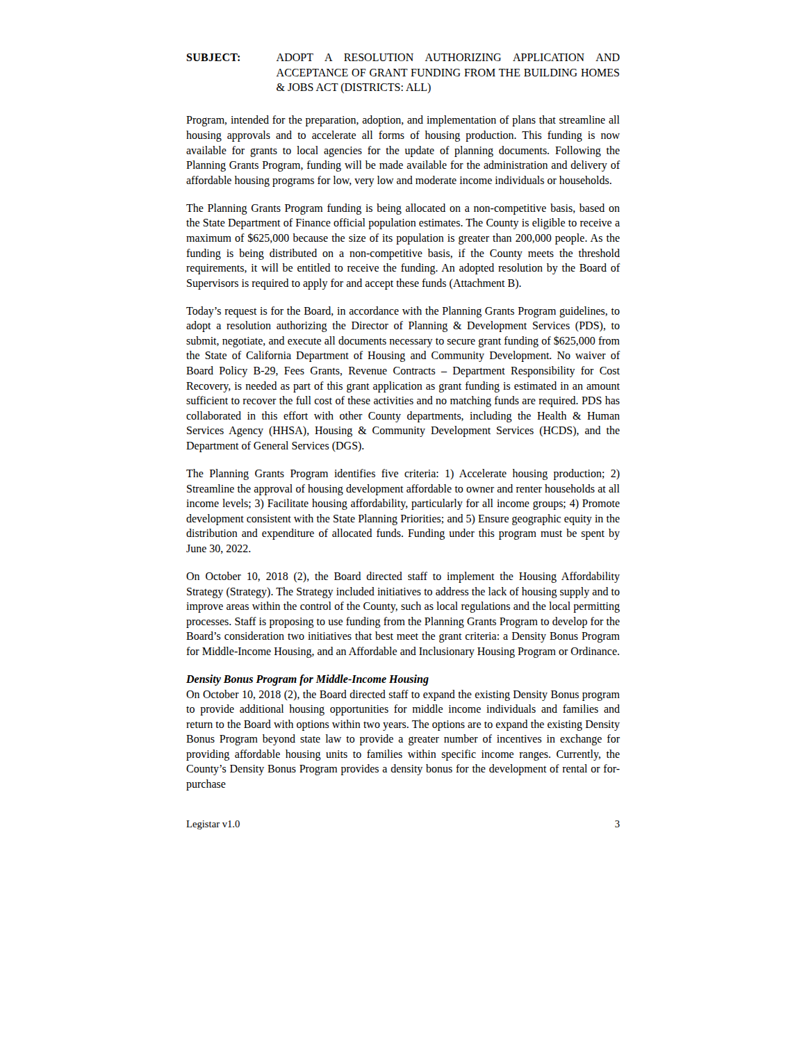| SUBJECT: | ADOPT A RESOLUTION AUTHORIZING APPLICATION AND ACCEPTANCE OF GRANT FUNDING FROM THE BUILDING HOMES & JOBS ACT (DISTRICTS: ALL) |
Program, intended for the preparation, adoption, and implementation of plans that streamline all housing approvals and to accelerate all forms of housing production. This funding is now available for grants to local agencies for the update of planning documents. Following the Planning Grants Program, funding will be made available for the administration and delivery of affordable housing programs for low, very low and moderate income individuals or households.
The Planning Grants Program funding is being allocated on a non-competitive basis, based on the State Department of Finance official population estimates. The County is eligible to receive a maximum of $625,000 because the size of its population is greater than 200,000 people. As the funding is being distributed on a non-competitive basis, if the County meets the threshold requirements, it will be entitled to receive the funding. An adopted resolution by the Board of Supervisors is required to apply for and accept these funds (Attachment B).
Today’s request is for the Board, in accordance with the Planning Grants Program guidelines, to adopt a resolution authorizing the Director of Planning & Development Services (PDS), to submit, negotiate, and execute all documents necessary to secure grant funding of $625,000 from the State of California Department of Housing and Community Development. No waiver of Board Policy B-29, Fees Grants, Revenue Contracts – Department Responsibility for Cost Recovery, is needed as part of this grant application as grant funding is estimated in an amount sufficient to recover the full cost of these activities and no matching funds are required. PDS has collaborated in this effort with other County departments, including the Health & Human Services Agency (HHSA), Housing & Community Development Services (HCDS), and the Department of General Services (DGS).
The Planning Grants Program identifies five criteria: 1) Accelerate housing production; 2) Streamline the approval of housing development affordable to owner and renter households at all income levels; 3) Facilitate housing affordability, particularly for all income groups; 4) Promote development consistent with the State Planning Priorities; and 5) Ensure geographic equity in the distribution and expenditure of allocated funds. Funding under this program must be spent by June 30, 2022.
On October 10, 2018 (2), the Board directed staff to implement the Housing Affordability Strategy (Strategy). The Strategy included initiatives to address the lack of housing supply and to improve areas within the control of the County, such as local regulations and the local permitting processes. Staff is proposing to use funding from the Planning Grants Program to develop for the Board’s consideration two initiatives that best meet the grant criteria: a Density Bonus Program for Middle-Income Housing, and an Affordable and Inclusionary Housing Program or Ordinance.
Density Bonus Program for Middle-Income Housing
On October 10, 2018 (2), the Board directed staff to expand the existing Density Bonus program to provide additional housing opportunities for middle income individuals and families and return to the Board with options within two years. The options are to expand the existing Density Bonus Program beyond state law to provide a greater number of incentives in exchange for providing affordable housing units to families within specific income ranges. Currently, the County’s Density Bonus Program provides a density bonus for the development of rental or for-purchase
Legistar v1.0 3